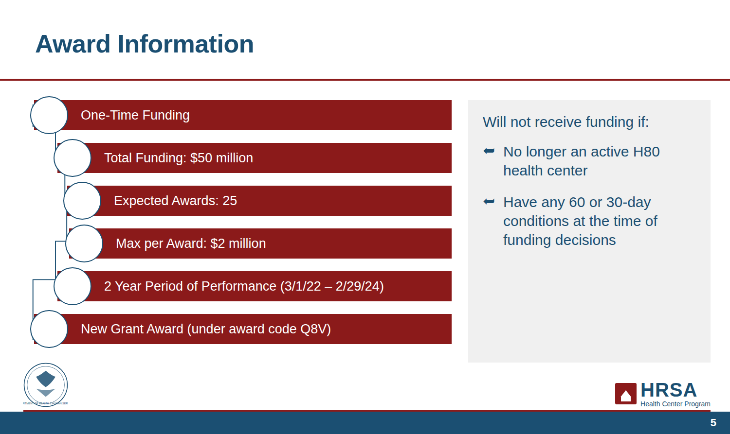Award Information
One-Time Funding
Total Funding: $50 million
Expected Awards: 25
Max per Award: $2 million
2 Year Period of Performance (3/1/22 – 2/29/24)
New Grant Award (under award code Q8V)
Will not receive funding if:
No longer an active H80 health center
Have any 60 or 30-day conditions at the time of funding decisions
DEPARTMENT OF HEALTH & HUMAN SERVICES
HRSA Health Center Program
5